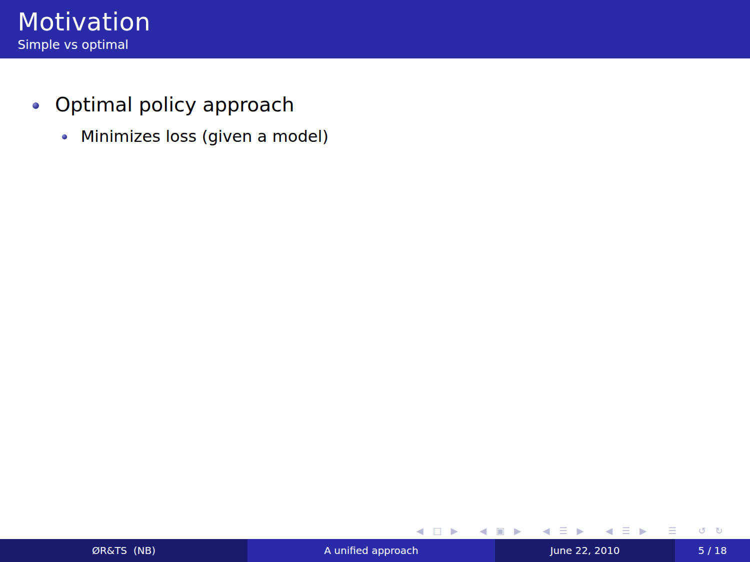Motivation
Simple vs optimal
Optimal policy approach
Minimizes loss (given a model)
◀ □ ▶ ◀ ▣ ▶ ◀ ☰ ▶ ◀ ☰ ▶ ☰ ↺ ↻
ØR&TS (NB)
A unified approach
June 22, 2010
5 / 18